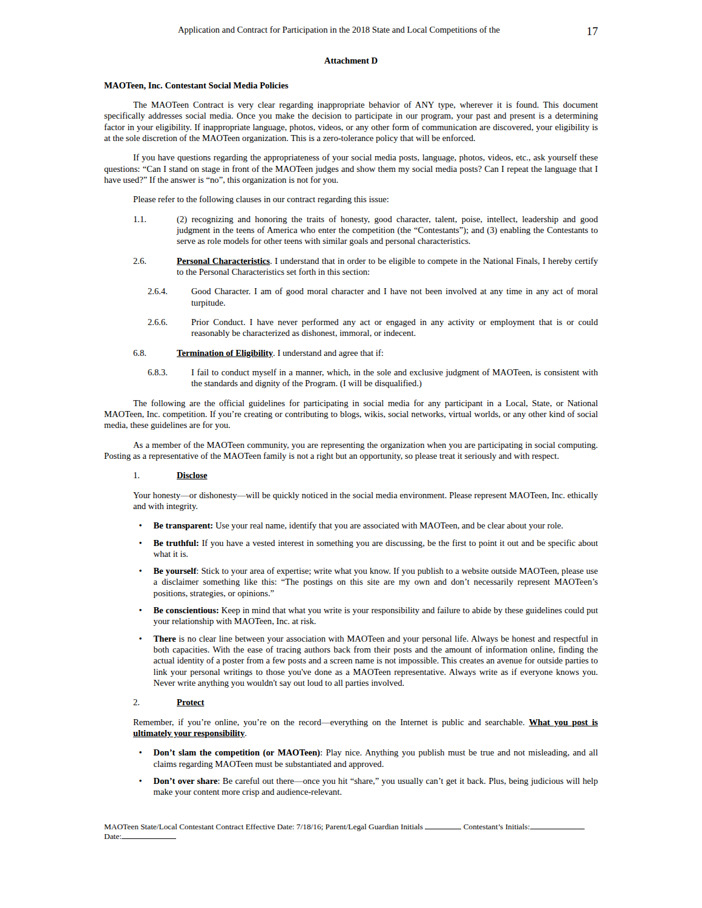Application and Contract for Participation in the 2018 State and Local Competitions of the
17
Attachment D
MAOTeen, Inc. Contestant Social Media Policies
The MAOTeen Contract is very clear regarding inappropriate behavior of ANY type, wherever it is found. This document specifically addresses social media. Once you make the decision to participate in our program, your past and present is a determining factor in your eligibility. If inappropriate language, photos, videos, or any other form of communication are discovered, your eligibility is at the sole discretion of the MAOTeen organization. This is a zero-tolerance policy that will be enforced.
If you have questions regarding the appropriateness of your social media posts, language, photos, videos, etc., ask yourself these questions: “Can I stand on stage in front of the MAOTeen judges and show them my social media posts? Can I repeat the language that I have used?” If the answer is “no”, this organization is not for you.
Please refer to the following clauses in our contract regarding this issue:
1.1.
(2) recognizing and honoring the traits of honesty, good character, talent, poise, intellect, leadership and good judgment in the teens of America who enter the competition (the “Contestants”); and (3) enabling the Contestants to serve as role models for other teens with similar goals and personal characteristics.
2.6.
Personal Characteristics. I understand that in order to be eligible to compete in the National Finals, I hereby certify to the Personal Characteristics set forth in this section:
2.6.4.
Good Character. I am of good moral character and I have not been involved at any time in any act of moral turpitude.
2.6.6.
Prior Conduct. I have never performed any act or engaged in any activity or employment that is or could reasonably be characterized as dishonest, immoral, or indecent.
6.8.
Termination of Eligibility. I understand and agree that if:
6.8.3.
I fail to conduct myself in a manner, which, in the sole and exclusive judgment of MAOTeen, is consistent with the standards and dignity of the Program. (I will be disqualified.)
The following are the official guidelines for participating in social media for any participant in a Local, State, or National MAOTeen, Inc. competition. If you’re creating or contributing to blogs, wikis, social networks, virtual worlds, or any other kind of social media, these guidelines are for you.
As a member of the MAOTeen community, you are representing the organization when you are participating in social computing. Posting as a representative of the MAOTeen family is not a right but an opportunity, so please treat it seriously and with respect.
1.
Disclose
Your honesty—or dishonesty—will be quickly noticed in the social media environment. Please represent MAOTeen, Inc. ethically and with integrity.
Be transparent: Use your real name, identify that you are associated with MAOTeen, and be clear about your role.
Be truthful: If you have a vested interest in something you are discussing, be the first to point it out and be specific about what it is.
Be yourself: Stick to your area of expertise; write what you know. If you publish to a website outside MAOTeen, please use a disclaimer something like this: “The postings on this site are my own and don’t necessarily represent MAOTeen’s positions, strategies, or opinions.”
Be conscientious: Keep in mind that what you write is your responsibility and failure to abide by these guidelines could put your relationship with MAOTeen, Inc. at risk.
There is no clear line between your association with MAOTeen and your personal life. Always be honest and respectful in both capacities. With the ease of tracing authors back from their posts and the amount of information online, finding the actual identity of a poster from a few posts and a screen name is not impossible. This creates an avenue for outside parties to link your personal writings to those you've done as a MAOTeen representative. Always write as if everyone knows you. Never write anything you wouldn't say out loud to all parties involved.
2.
Protect
Remember, if you’re online, you’re on the record—everything on the Internet is public and searchable. What you post is ultimately your responsibility.
Don’t slam the competition (or MAOTeen): Play nice. Anything you publish must be true and not misleading, and all claims regarding MAOTeen must be substantiated and approved.
Don’t over share: Be careful out there—once you hit “share,” you usually can’t get it back. Plus, being judicious will help make your content more crisp and audience-relevant.
MAOTeen State/Local Contestant Contract Effective Date: 7/18/16; Parent/Legal Guardian Initials Contestant’s Initials: Date: